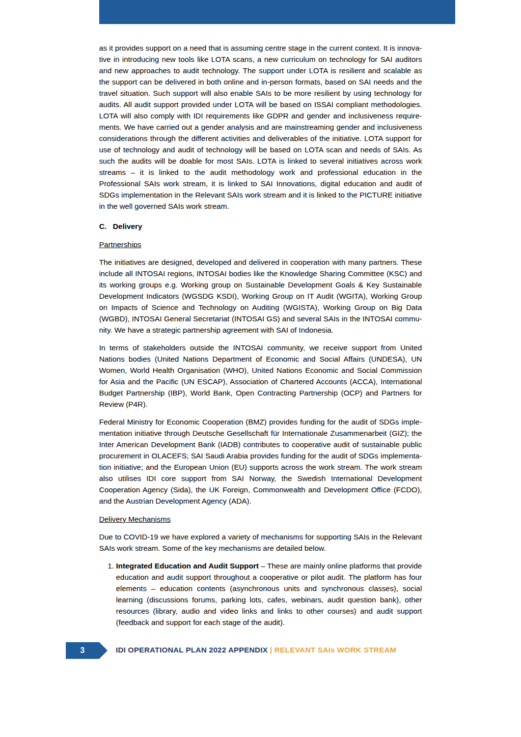as it provides support on a need that is assuming centre stage in the current context. It is innovative in introducing new tools like LOTA scans, a new curriculum on technology for SAI auditors and new approaches to audit technology. The support under LOTA is resilient and scalable as the support can be delivered in both online and in-person formats, based on SAI needs and the travel situation. Such support will also enable SAIs to be more resilient by using technology for audits. All audit support provided under LOTA will be based on ISSAI compliant methodologies. LOTA will also comply with IDI requirements like GDPR and gender and inclusiveness requirements. We have carried out a gender analysis and are mainstreaming gender and inclusiveness considerations through the different activities and deliverables of the initiative. LOTA support for use of technology and audit of technology will be based on LOTA scan and needs of SAIs. As such the audits will be doable for most SAIs. LOTA is linked to several initiatives across work streams – it is linked to the audit methodology work and professional education in the Professional SAIs work stream, it is linked to SAI Innovations, digital education and audit of SDGs implementation in the Relevant SAIs work stream and it is linked to the PICTURE initiative in the well governed SAIs work stream.
C. Delivery
Partnerships
The initiatives are designed, developed and delivered in cooperation with many partners. These include all INTOSAI regions, INTOSAI bodies like the Knowledge Sharing Committee (KSC) and its working groups e.g. Working group on Sustainable Development Goals & Key Sustainable Development Indicators (WGSDG KSDI), Working Group on IT Audit (WGITA), Working Group on Impacts of Science and Technology on Auditing (WGISTA), Working Group on Big Data (WGBD), INTOSAI General Secretariat (INTOSAI GS) and several SAIs in the INTOSAI community. We have a strategic partnership agreement with SAI of Indonesia.
In terms of stakeholders outside the INTOSAI community, we receive support from United Nations bodies (United Nations Department of Economic and Social Affairs (UNDESA), UN Women, World Health Organisation (WHO), United Nations Economic and Social Commission for Asia and the Pacific (UN ESCAP), Association of Chartered Accounts (ACCA), International Budget Partnership (IBP), World Bank, Open Contracting Partnership (OCP) and Partners for Review (P4R).
Federal Ministry for Economic Cooperation (BMZ) provides funding for the audit of SDGs implementation initiative through Deutsche Gesellschaft für Internationale Zusammenarbeit (GIZ); the Inter American Development Bank (IADB) contributes to cooperative audit of sustainable public procurement in OLACEFS; SAI Saudi Arabia provides funding for the audit of SDGs implementation initiative; and the European Union (EU) supports across the work stream. The work stream also utilises IDI core support from SAI Norway, the Swedish International Development Cooperation Agency (Sida), the UK Foreign, Commonwealth and Development Office (FCDO), and the Austrian Development Agency (ADA).
Delivery Mechanisms
Due to COVID-19 we have explored a variety of mechanisms for supporting SAIs in the Relevant SAIs work stream. Some of the key mechanisms are detailed below.
Integrated Education and Audit Support – These are mainly online platforms that provide education and audit support throughout a cooperative or pilot audit. The platform has four elements – education contents (asynchronous units and synchronous classes), social learning (discussions forums, parking lots, cafes, webinars, audit question bank), other resources (library, audio and video links and links to other courses) and audit support (feedback and support for each stage of the audit).
3
IDI OPERATIONAL PLAN 2022 APPENDIX | RELEVANT SAIs WORK STREAM